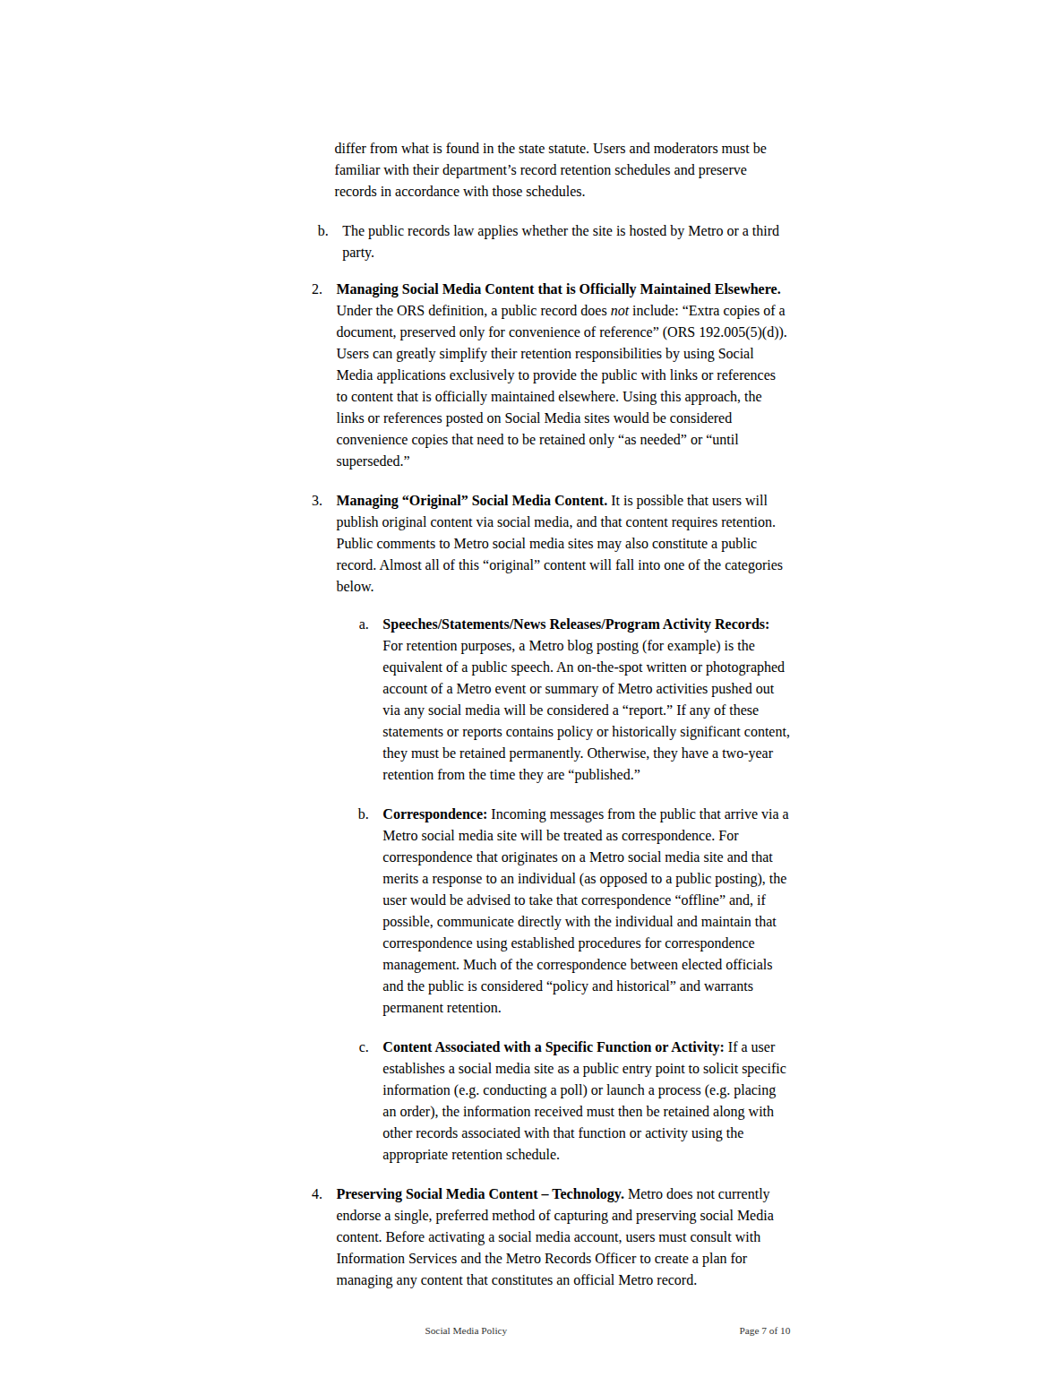differ from what is found in the state statute. Users and moderators must be familiar with their department’s record retention schedules and preserve records in accordance with those schedules.
The public records law applies whether the site is hosted by Metro or a third party.
Managing Social Media Content that is Officially Maintained Elsewhere. Under the ORS definition, a public record does not include: “Extra copies of a document, preserved only for convenience of reference” (ORS 192.005(5)(d)). Users can greatly simplify their retention responsibilities by using Social Media applications exclusively to provide the public with links or references to content that is officially maintained elsewhere. Using this approach, the links or references posted on Social Media sites would be considered convenience copies that need to be retained only “as needed” or “until superseded.”
Managing “Original” Social Media Content. It is possible that users will publish original content via social media, and that content requires retention. Public comments to Metro social media sites may also constitute a public record. Almost all of this “original” content will fall into one of the categories below.
Speeches/Statements/News Releases/Program Activity Records: For retention purposes, a Metro blog posting (for example) is the equivalent of a public speech. An on-the-spot written or photographed account of a Metro event or summary of Metro activities pushed out via any social media will be considered a “report.” If any of these statements or reports contains policy or historically significant content, they must be retained permanently. Otherwise, they have a two-year retention from the time they are “published.”
Correspondence: Incoming messages from the public that arrive via a Metro social media site will be treated as correspondence. For correspondence that originates on a Metro social media site and that merits a response to an individual (as opposed to a public posting), the user would be advised to take that correspondence “offline” and, if possible, communicate directly with the individual and maintain that correspondence using established procedures for correspondence management. Much of the correspondence between elected officials and the public is considered “policy and historical” and warrants permanent retention.
Content Associated with a Specific Function or Activity: If a user establishes a social media site as a public entry point to solicit specific information (e.g. conducting a poll) or launch a process (e.g. placing an order), the information received must then be retained along with other records associated with that function or activity using the appropriate retention schedule.
Preserving Social Media Content – Technology. Metro does not currently endorse a single, preferred method of capturing and preserving social Media content. Before activating a social media account, users must consult with Information Services and the Metro Records Officer to create a plan for managing any content that constitutes an official Metro record.
Social Media Policy Page 7 of 10